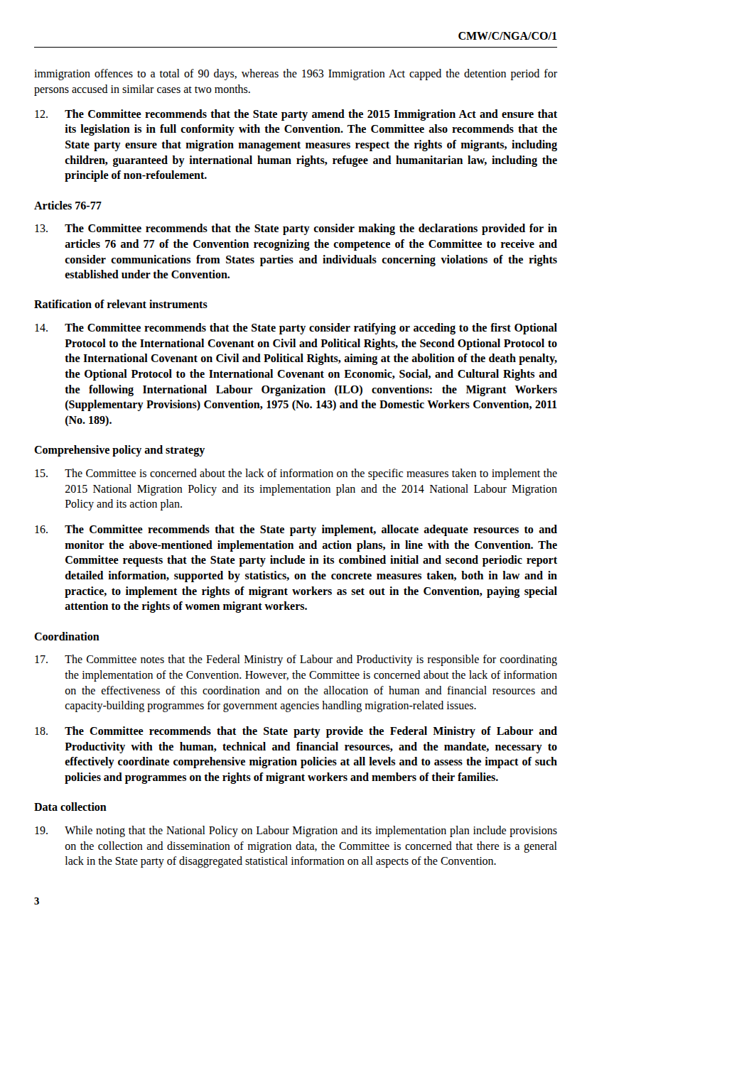CMW/C/NGA/CO/1
immigration offences to a total of 90 days, whereas the 1963 Immigration Act capped the detention period for persons accused in similar cases at two months.
12.
The Committee recommends that the State party amend the 2015 Immigration Act and ensure that its legislation is in full conformity with the Convention. The Committee also recommends that the State party ensure that migration management measures respect the rights of migrants, including children, guaranteed by international human rights, refugee and humanitarian law, including the principle of non-refoulement.
Articles 76-77
13.
The Committee recommends that the State party consider making the declarations provided for in articles 76 and 77 of the Convention recognizing the competence of the Committee to receive and consider communications from States parties and individuals concerning violations of the rights established under the Convention.
Ratification of relevant instruments
14.
The Committee recommends that the State party consider ratifying or acceding to the first Optional Protocol to the International Covenant on Civil and Political Rights, the Second Optional Protocol to the International Covenant on Civil and Political Rights, aiming at the abolition of the death penalty, the Optional Protocol to the International Covenant on Economic, Social, and Cultural Rights and the following International Labour Organization (ILO) conventions: the Migrant Workers (Supplementary Provisions) Convention, 1975 (No. 143) and the Domestic Workers Convention, 2011 (No. 189).
Comprehensive policy and strategy
15.
The Committee is concerned about the lack of information on the specific measures taken to implement the 2015 National Migration Policy and its implementation plan and the 2014 National Labour Migration Policy and its action plan.
16.
The Committee recommends that the State party implement, allocate adequate resources to and monitor the above-mentioned implementation and action plans, in line with the Convention. The Committee requests that the State party include in its combined initial and second periodic report detailed information, supported by statistics, on the concrete measures taken, both in law and in practice, to implement the rights of migrant workers as set out in the Convention, paying special attention to the rights of women migrant workers.
Coordination
17.
The Committee notes that the Federal Ministry of Labour and Productivity is responsible for coordinating the implementation of the Convention. However, the Committee is concerned about the lack of information on the effectiveness of this coordination and on the allocation of human and financial resources and capacity-building programmes for government agencies handling migration-related issues.
18.
The Committee recommends that the State party provide the Federal Ministry of Labour and Productivity with the human, technical and financial resources, and the mandate, necessary to effectively coordinate comprehensive migration policies at all levels and to assess the impact of such policies and programmes on the rights of migrant workers and members of their families.
Data collection
19.
While noting that the National Policy on Labour Migration and its implementation plan include provisions on the collection and dissemination of migration data, the Committee is concerned that there is a general lack in the State party of disaggregated statistical information on all aspects of the Convention.
3